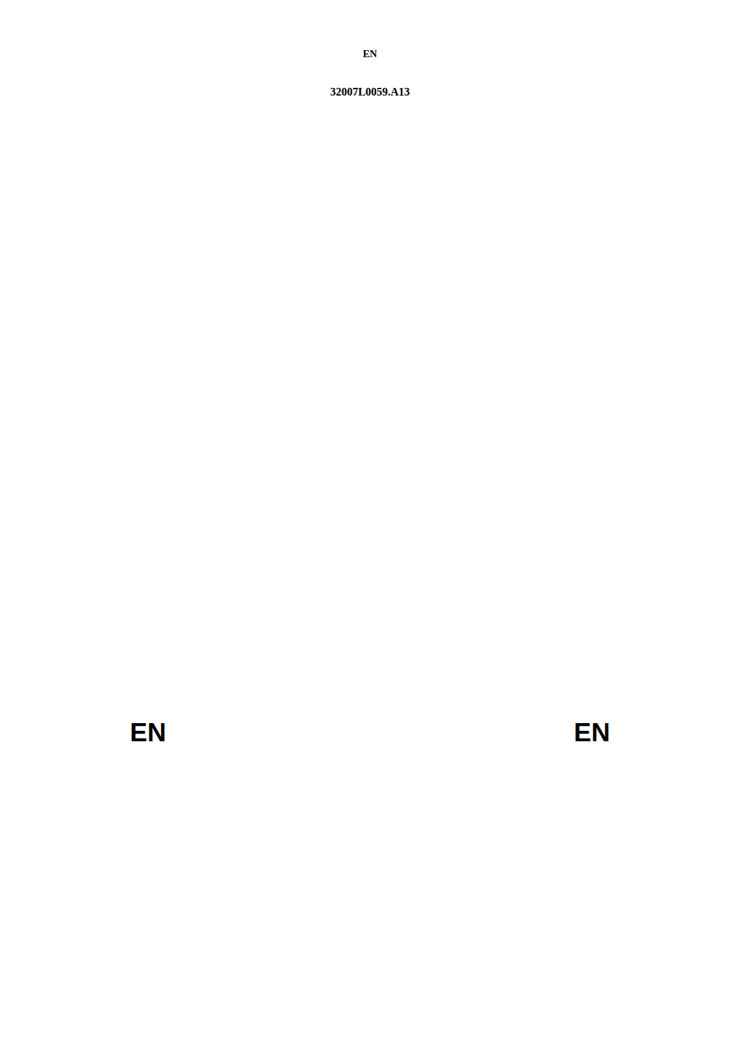EN
32007L0059.A13
EN
EN